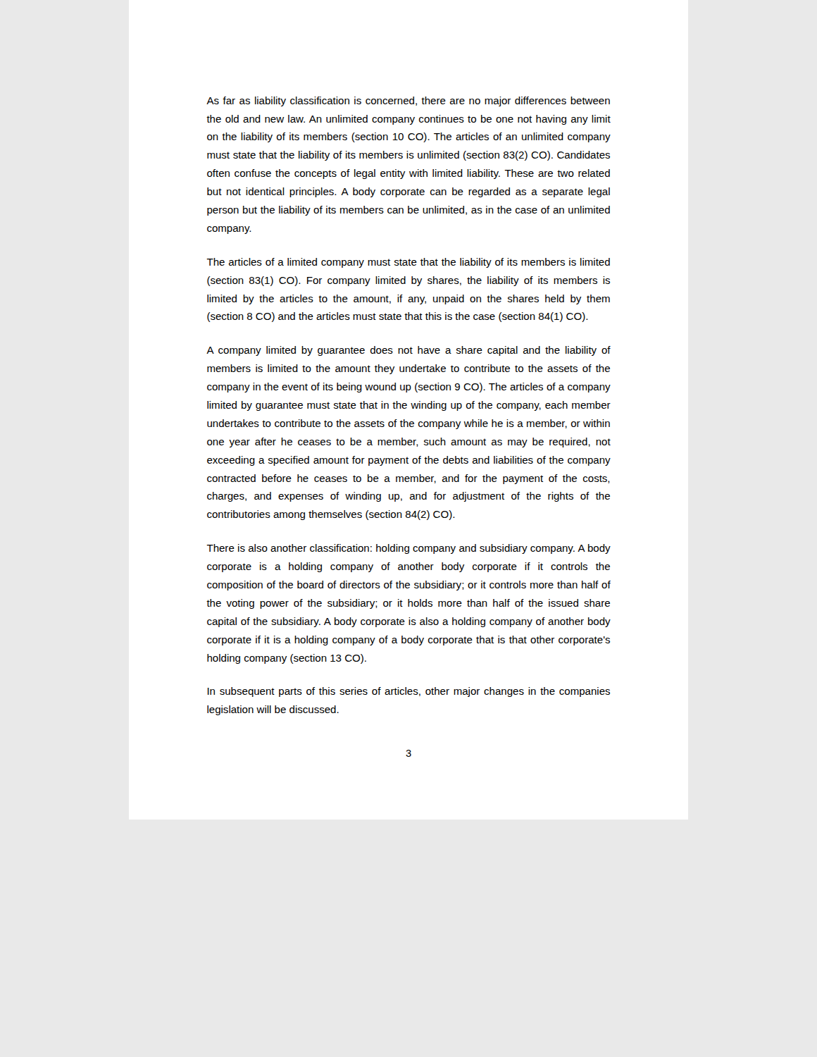As far as liability classification is concerned, there are no major differences between the old and new law. An unlimited company continues to be one not having any limit on the liability of its members (section 10 CO). The articles of an unlimited company must state that the liability of its members is unlimited (section 83(2) CO). Candidates often confuse the concepts of legal entity with limited liability. These are two related but not identical principles. A body corporate can be regarded as a separate legal person but the liability of its members can be unlimited, as in the case of an unlimited company.
The articles of a limited company must state that the liability of its members is limited (section 83(1) CO). For company limited by shares, the liability of its members is limited by the articles to the amount, if any, unpaid on the shares held by them (section 8 CO) and the articles must state that this is the case (section 84(1) CO).
A company limited by guarantee does not have a share capital and the liability of members is limited to the amount they undertake to contribute to the assets of the company in the event of its being wound up (section 9 CO). The articles of a company limited by guarantee must state that in the winding up of the company, each member undertakes to contribute to the assets of the company while he is a member, or within one year after he ceases to be a member, such amount as may be required, not exceeding a specified amount for payment of the debts and liabilities of the company contracted before he ceases to be a member, and for the payment of the costs, charges, and expenses of winding up, and for adjustment of the rights of the contributories among themselves (section 84(2) CO).
There is also another classification: holding company and subsidiary company. A body corporate is a holding company of another body corporate if it controls the composition of the board of directors of the subsidiary; or it controls more than half of the voting power of the subsidiary; or it holds more than half of the issued share capital of the subsidiary. A body corporate is also a holding company of another body corporate if it is a holding company of a body corporate that is that other corporate's holding company (section 13 CO).
In subsequent parts of this series of articles, other major changes in the companies legislation will be discussed.
3